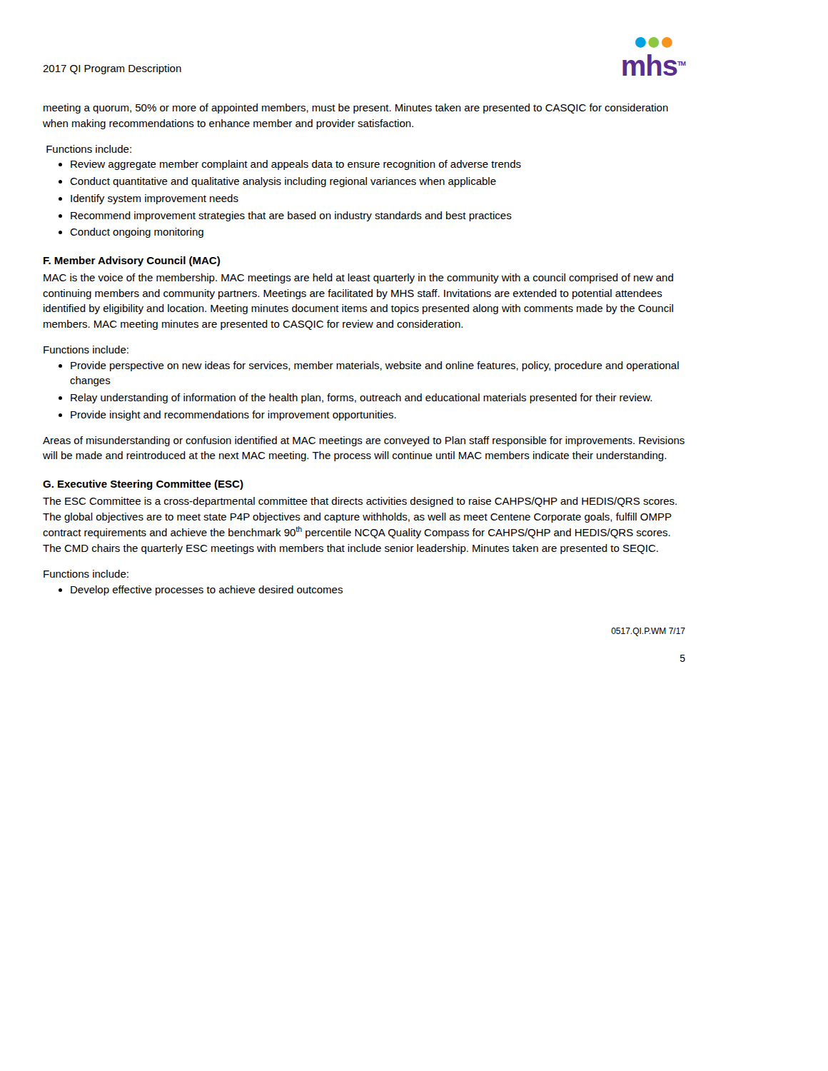●●●
mhsTM
2017 QI Program Description
meeting a quorum, 50% or more of appointed members, must be present. Minutes taken are presented to CASQIC for consideration when making recommendations to enhance member and provider satisfaction.
Functions include:
Review aggregate member complaint and appeals data to ensure recognition of adverse trends
Conduct quantitative and qualitative analysis including regional variances when applicable
Identify system improvement needs
Recommend improvement strategies that are based on industry standards and best practices
Conduct ongoing monitoring
F. Member Advisory Council (MAC)
MAC is the voice of the membership. MAC meetings are held at least quarterly in the community with a council comprised of new and continuing members and community partners. Meetings are facilitated by MHS staff. Invitations are extended to potential attendees identified by eligibility and location. Meeting minutes document items and topics presented along with comments made by the Council members. MAC meeting minutes are presented to CASQIC for review and consideration.
Functions include:
Provide perspective on new ideas for services, member materials, website and online features, policy, procedure and operational changes
Relay understanding of information of the health plan, forms, outreach and educational materials presented for their review.
Provide insight and recommendations for improvement opportunities.
Areas of misunderstanding or confusion identified at MAC meetings are conveyed to Plan staff responsible for improvements. Revisions will be made and reintroduced at the next MAC meeting. The process will continue until MAC members indicate their understanding.
G. Executive Steering Committee (ESC)
The ESC Committee is a cross-departmental committee that directs activities designed to raise CAHPS/QHP and HEDIS/QRS scores. The global objectives are to meet state P4P objectives and capture withholds, as well as meet Centene Corporate goals, fulfill OMPP contract requirements and achieve the benchmark 90th percentile NCQA Quality Compass for CAHPS/QHP and HEDIS/QRS scores. The CMD chairs the quarterly ESC meetings with members that include senior leadership. Minutes taken are presented to SEQIC.
Functions include:
Develop effective processes to achieve desired outcomes
0517.QI.P.WM 7/17
5